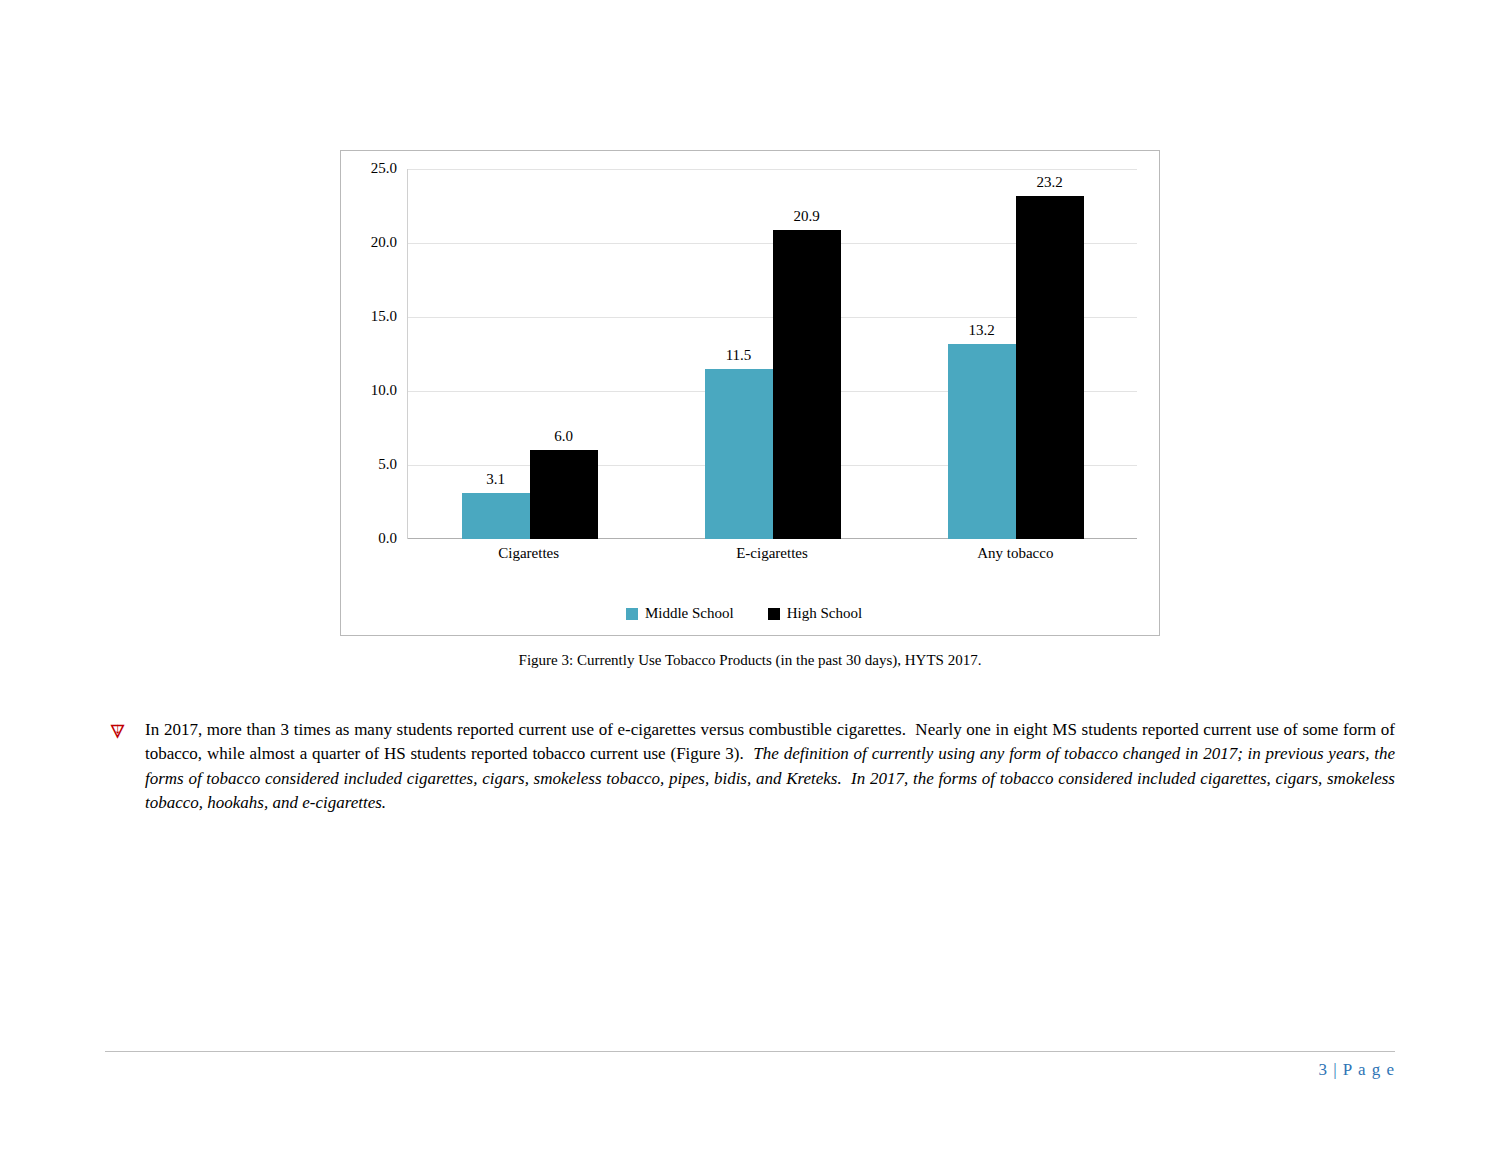25.0 20.0 15.0 10.0 5.0 0.0
3.1
6.0
11.5
20.9
13.2
23.2
Cigarettes E-cigarettes Any tobacco
Middle School
High School
Figure 3: Currently Use Tobacco Products (in the past 30 days), HYTS 2017.
In 2017, more than 3 times as many students reported current use of e-cigarettes versus combustible cigarettes. Nearly one in eight MS students reported current use of some form of tobacco, while almost a quarter of HS students reported tobacco current use (Figure 3). The definition of currently using any form of tobacco changed in 2017; in previous years, the forms of tobacco considered included cigarettes, cigars, smokeless tobacco, pipes, bidis, and Kreteks. In 2017, the forms of tobacco considered included cigarettes, cigars, smokeless tobacco, hookahs, and e-cigarettes.
3 | P a g e